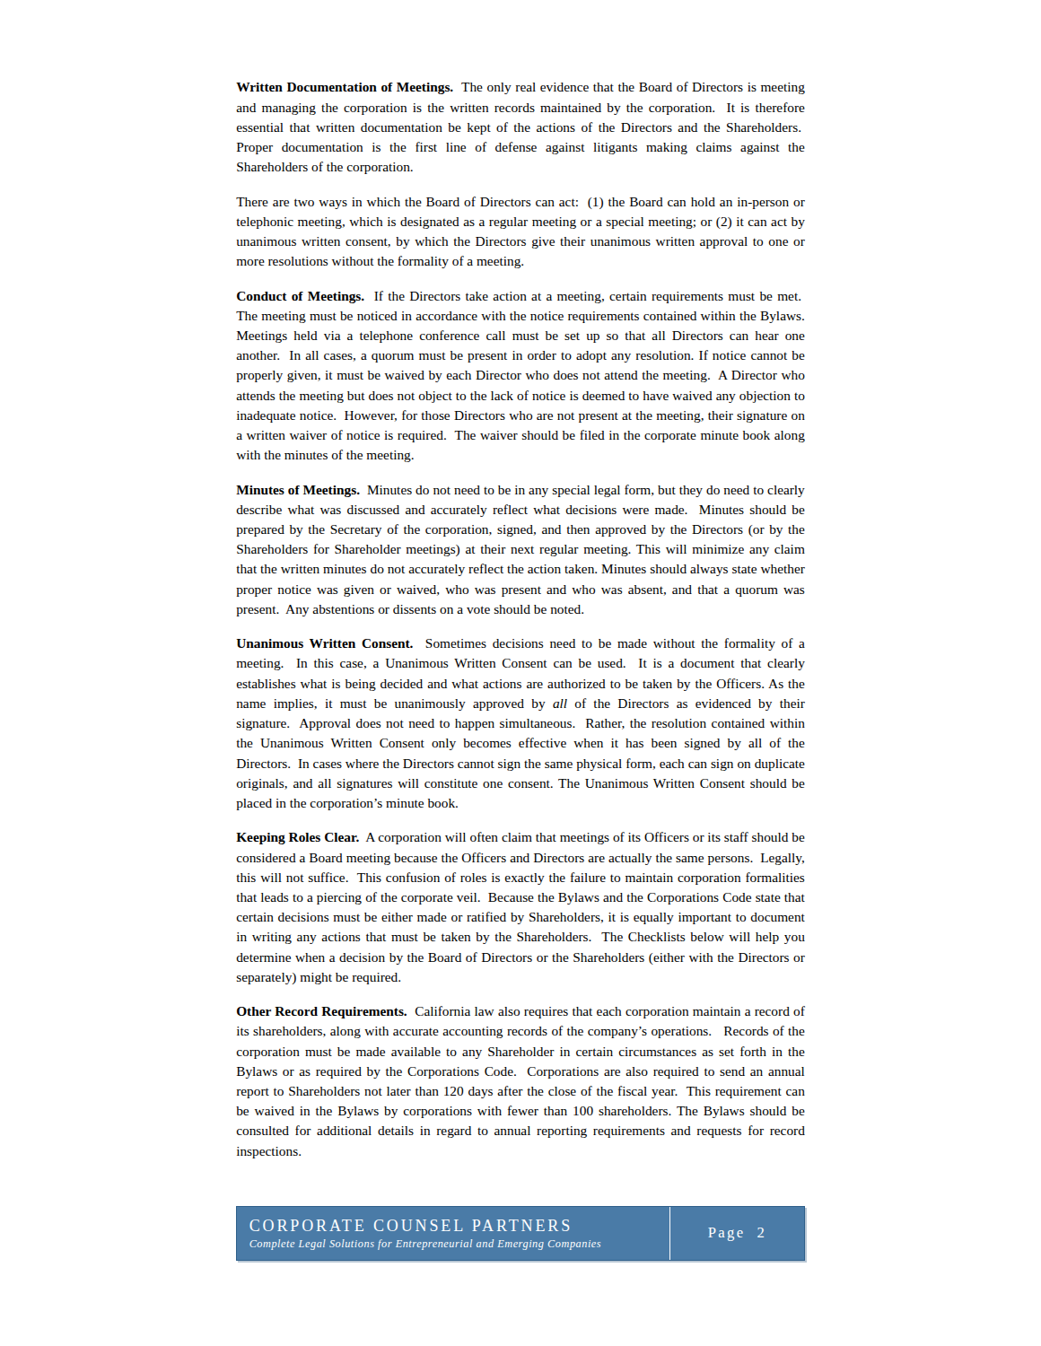Written Documentation of Meetings. The only real evidence that the Board of Directors is meeting and managing the corporation is the written records maintained by the corporation. It is therefore essential that written documentation be kept of the actions of the Directors and the Shareholders. Proper documentation is the first line of defense against litigants making claims against the Shareholders of the corporation.
There are two ways in which the Board of Directors can act: (1) the Board can hold an in-person or telephonic meeting, which is designated as a regular meeting or a special meeting; or (2) it can act by unanimous written consent, by which the Directors give their unanimous written approval to one or more resolutions without the formality of a meeting.
Conduct of Meetings. If the Directors take action at a meeting, certain requirements must be met. The meeting must be noticed in accordance with the notice requirements contained within the Bylaws. Meetings held via a telephone conference call must be set up so that all Directors can hear one another. In all cases, a quorum must be present in order to adopt any resolution. If notice cannot be properly given, it must be waived by each Director who does not attend the meeting. A Director who attends the meeting but does not object to the lack of notice is deemed to have waived any objection to inadequate notice. However, for those Directors who are not present at the meeting, their signature on a written waiver of notice is required. The waiver should be filed in the corporate minute book along with the minutes of the meeting.
Minutes of Meetings. Minutes do not need to be in any special legal form, but they do need to clearly describe what was discussed and accurately reflect what decisions were made. Minutes should be prepared by the Secretary of the corporation, signed, and then approved by the Directors (or by the Shareholders for Shareholder meetings) at their next regular meeting. This will minimize any claim that the written minutes do not accurately reflect the action taken. Minutes should always state whether proper notice was given or waived, who was present and who was absent, and that a quorum was present. Any abstentions or dissents on a vote should be noted.
Unanimous Written Consent. Sometimes decisions need to be made without the formality of a meeting. In this case, a Unanimous Written Consent can be used. It is a document that clearly establishes what is being decided and what actions are authorized to be taken by the Officers. As the name implies, it must be unanimously approved by all of the Directors as evidenced by their signature. Approval does not need to happen simultaneous. Rather, the resolution contained within the Unanimous Written Consent only becomes effective when it has been signed by all of the Directors. In cases where the Directors cannot sign the same physical form, each can sign on duplicate originals, and all signatures will constitute one consent. The Unanimous Written Consent should be placed in the corporation’s minute book.
Keeping Roles Clear. A corporation will often claim that meetings of its Officers or its staff should be considered a Board meeting because the Officers and Directors are actually the same persons. Legally, this will not suffice. This confusion of roles is exactly the failure to maintain corporation formalities that leads to a piercing of the corporate veil. Because the Bylaws and the Corporations Code state that certain decisions must be either made or ratified by Shareholders, it is equally important to document in writing any actions that must be taken by the Shareholders. The Checklists below will help you determine when a decision by the Board of Directors or the Shareholders (either with the Directors or separately) might be required.
Other Record Requirements. California law also requires that each corporation maintain a record of its shareholders, along with accurate accounting records of the company’s operations. Records of the corporation must be made available to any Shareholder in certain circumstances as set forth in the Bylaws or as required by the Corporations Code. Corporations are also required to send an annual report to Shareholders not later than 120 days after the close of the fiscal year. This requirement can be waived in the Bylaws by corporations with fewer than 100 shareholders. The Bylaws should be consulted for additional details in regard to annual reporting requirements and requests for record inspections.
CORPORATE COUNSEL PARTNERS
Complete Legal Solutions for Entrepreneurial and Emerging Companies
Page 2